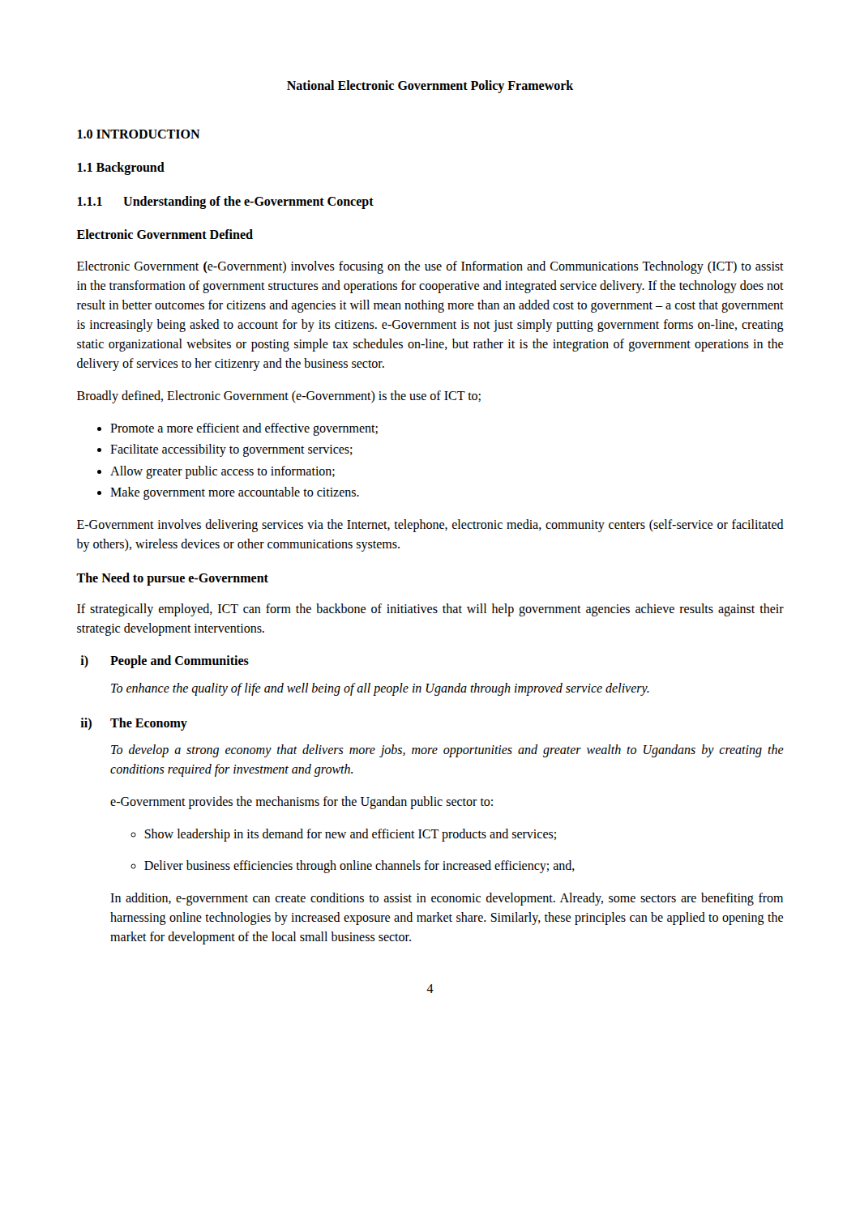National Electronic Government Policy Framework
1.0 INTRODUCTION
1.1 Background
1.1.1 Understanding of the e-Government Concept
Electronic Government Defined
Electronic Government (e-Government) involves focusing on the use of Information and Communications Technology (ICT) to assist in the transformation of government structures and operations for cooperative and integrated service delivery. If the technology does not result in better outcomes for citizens and agencies it will mean nothing more than an added cost to government – a cost that government is increasingly being asked to account for by its citizens. e-Government is not just simply putting government forms on-line, creating static organizational websites or posting simple tax schedules on-line, but rather it is the integration of government operations in the delivery of services to her citizenry and the business sector.
Broadly defined, Electronic Government (e-Government) is the use of ICT to;
Promote a more efficient and effective government;
Facilitate accessibility to government services;
Allow greater public access to information;
Make government more accountable to citizens.
E-Government involves delivering services via the Internet, telephone, electronic media, community centers (self-service or facilitated by others), wireless devices or other communications systems.
The Need to pursue e-Government
If strategically employed, ICT can form the backbone of initiatives that will help government agencies achieve results against their strategic development interventions.
People and Communities To enhance the quality of life and well being of all people in Uganda through improved service delivery.
The Economy To develop a strong economy that delivers more jobs, more opportunities and greater wealth to Ugandans by creating the conditions required for investment and growth.
e-Government provides the mechanisms for the Ugandan public sector to:
Show leadership in its demand for new and efficient ICT products and services;
Deliver business efficiencies through online channels for increased efficiency; and,
In addition, e-government can create conditions to assist in economic development. Already, some sectors are benefiting from harnessing online technologies by increased exposure and market share. Similarly, these principles can be applied to opening the market for development of the local small business sector.
4